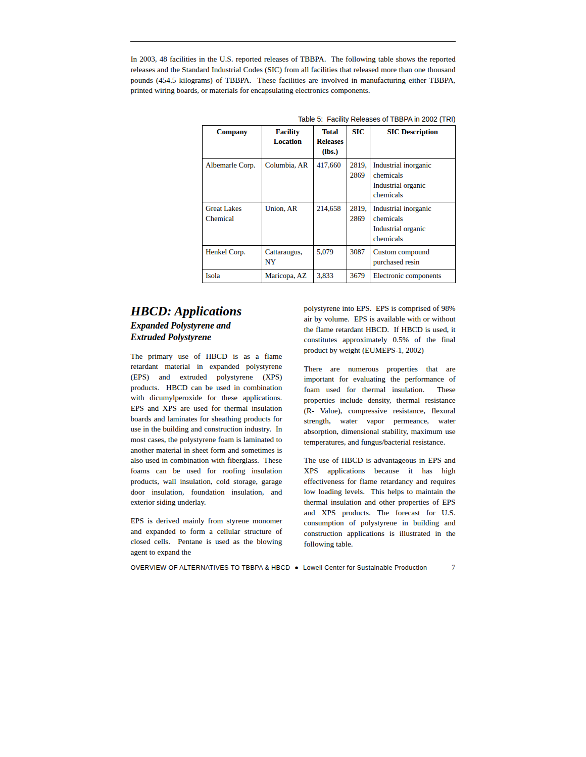In 2003, 48 facilities in the U.S. reported releases of TBBPA. The following table shows the reported releases and the Standard Industrial Codes (SIC) from all facilities that released more than one thousand pounds (454.5 kilograms) of TBBPA. These facilities are involved in manufacturing either TBBPA, printed wiring boards, or materials for encapsulating electronics components.
Table 5: Facility Releases of TBBPA in 2002 (TRI)
| Company | Facility Location | Total Releases (lbs.) | SIC | SIC Description |
| --- | --- | --- | --- | --- |
| Albemarle Corp. | Columbia, AR | 417,660 | 2819, 2869 | Industrial inorganic chemicals Industrial organic chemicals |
| Great Lakes Chemical | Union, AR | 214,658 | 2819, 2869 | Industrial inorganic chemicals Industrial organic chemicals |
| Henkel Corp. | Cattaraugus, NY | 5,079 | 3087 | Custom compound purchased resin |
| Isola | Maricopa, AZ | 3,833 | 3679 | Electronic components |
HBCD: Applications
Expanded Polystyrene and
Extruded Polystyrene
The primary use of HBCD is as a flame retardant material in expanded polystyrene (EPS) and extruded polystyrene (XPS) products. HBCD can be used in combination with dicumylperoxide for these applications. EPS and XPS are used for thermal insulation boards and laminates for sheathing products for use in the building and construction industry. In most cases, the polystyrene foam is laminated to another material in sheet form and sometimes is also used in combination with fiberglass. These foams can be used for roofing insulation products, wall insulation, cold storage, garage door insulation, foundation insulation, and exterior siding underlay.
EPS is derived mainly from styrene monomer and expanded to form a cellular structure of closed cells. Pentane is used as the blowing agent to expand the
polystyrene into EPS. EPS is comprised of 98% air by volume. EPS is available with or without the flame retardant HBCD. If HBCD is used, it constitutes approximately 0.5% of the final product by weight (EUMEPS-1, 2002)
There are numerous properties that are important for evaluating the performance of foam used for thermal insulation. These properties include density, thermal resistance (R- Value), compressive resistance, flexural strength, water vapor permeance, water absorption, dimensional stability, maximum use temperatures, and fungus/bacterial resistance.
The use of HBCD is advantageous in EPS and XPS applications because it has high effectiveness for flame retardancy and requires low loading levels. This helps to maintain the thermal insulation and other properties of EPS and XPS products. The forecast for U.S. consumption of polystyrene in building and construction applications is illustrated in the following table.
OVERVIEW OF ALTERNATIVES TO TBBPA & HBCD ● Lowell Center for Sustainable Production 7